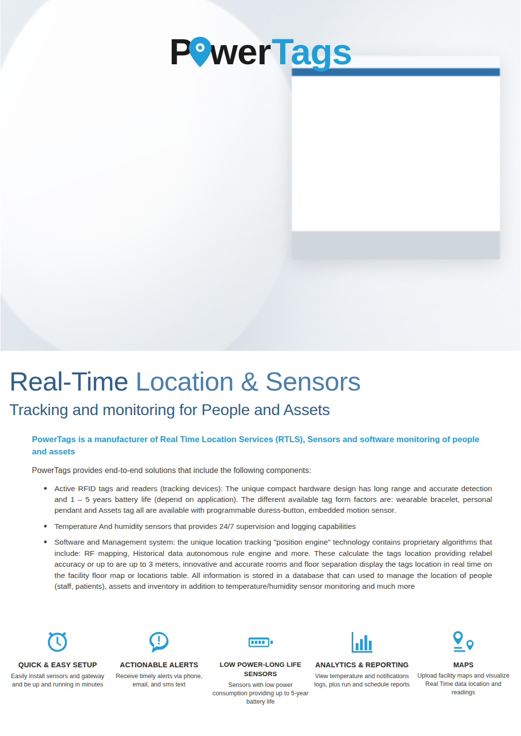P wer Tags
Real-Time Location & Sensors
Tracking and monitoring for People and Assets
PowerTags is a manufacturer of Real Time Location Services (RTLS), Sensors and software monitoring of people and assets
PowerTags provides end-to-end solutions that include the following components:
Active RFID tags and readers (tracking devices): The unique compact hardware design has long range and accurate detection and 1 – 5 years battery life (depend on application). The different available tag form factors are: wearable bracelet, personal pendant and Assets tag all are available with programmable duress-button, embedded motion sensor.
Temperature And humidity sensors that provides 24/7 supervision and logging capabilities
Software and Management system: the unique location tracking "position engine" technology contains proprietary algorithms that include: RF mapping, Historical data autonomous rule engine and more. These calculate the tags location providing relabel accuracy or up to are up to 3 meters, innovative and accurate rooms and floor separation display the tags location in real time on the facility floor map or locations table. All information is stored in a database that can used to manage the location of people (staff, patients), assets and inventory in addition to temperature/humidity sensor monitoring and much more
QUICK & EASY SETUP
Easily install sensors and gateway and be up and running in minutes
ACTIONABLE ALERTS
Receive timely alerts via phone, email, and sms text
LOW POWER-LONG LIFE SENSORS
Sensors with low power consumption providing up to 5-year battery life
ANALYTICS & REPORTING
View temperature and notifications logs, plus run and schedule reports
MAPS
Upload facility maps and visualize Real Time data location and readings